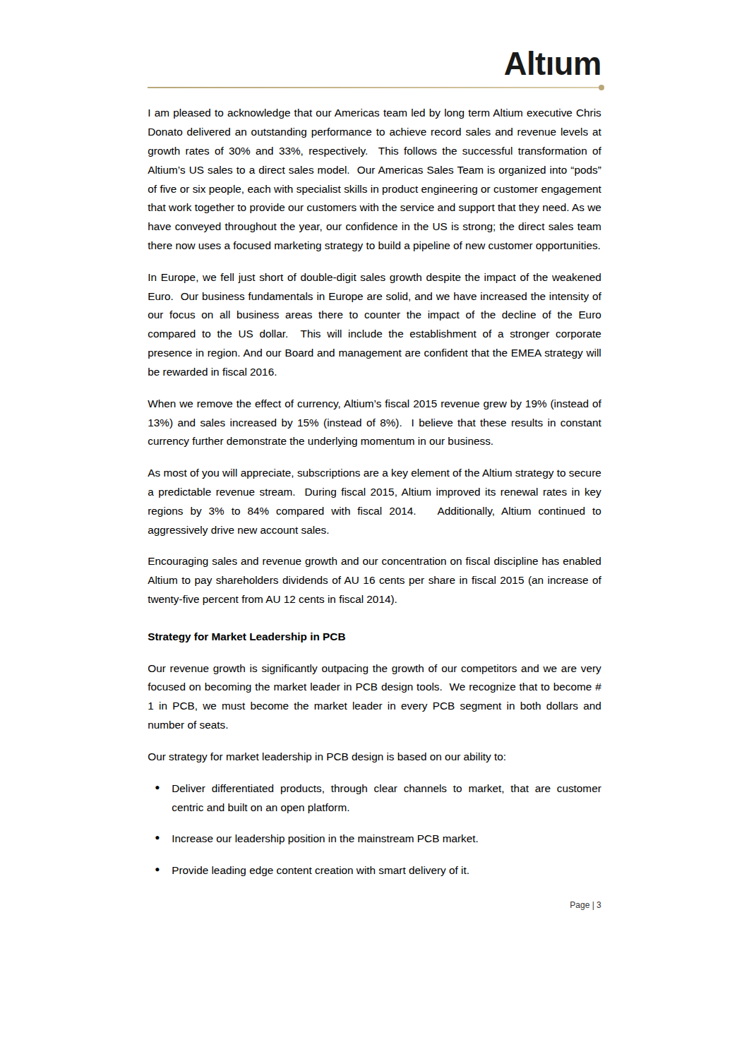Altıum
I am pleased to acknowledge that our Americas team led by long term Altium executive Chris Donato delivered an outstanding performance to achieve record sales and revenue levels at growth rates of 30% and 33%, respectively. This follows the successful transformation of Altium’s US sales to a direct sales model. Our Americas Sales Team is organized into “pods” of five or six people, each with specialist skills in product engineering or customer engagement that work together to provide our customers with the service and support that they need. As we have conveyed throughout the year, our confidence in the US is strong; the direct sales team there now uses a focused marketing strategy to build a pipeline of new customer opportunities.
In Europe, we fell just short of double-digit sales growth despite the impact of the weakened Euro. Our business fundamentals in Europe are solid, and we have increased the intensity of our focus on all business areas there to counter the impact of the decline of the Euro compared to the US dollar. This will include the establishment of a stronger corporate presence in region. And our Board and management are confident that the EMEA strategy will be rewarded in fiscal 2016.
When we remove the effect of currency, Altium’s fiscal 2015 revenue grew by 19% (instead of 13%) and sales increased by 15% (instead of 8%). I believe that these results in constant currency further demonstrate the underlying momentum in our business.
As most of you will appreciate, subscriptions are a key element of the Altium strategy to secure a predictable revenue stream. During fiscal 2015, Altium improved its renewal rates in key regions by 3% to 84% compared with fiscal 2014. Additionally, Altium continued to aggressively drive new account sales.
Encouraging sales and revenue growth and our concentration on fiscal discipline has enabled Altium to pay shareholders dividends of AU 16 cents per share in fiscal 2015 (an increase of twenty-five percent from AU 12 cents in fiscal 2014).
Strategy for Market Leadership in PCB
Our revenue growth is significantly outpacing the growth of our competitors and we are very focused on becoming the market leader in PCB design tools. We recognize that to become # 1 in PCB, we must become the market leader in every PCB segment in both dollars and number of seats.
Our strategy for market leadership in PCB design is based on our ability to:
Deliver differentiated products, through clear channels to market, that are customer centric and built on an open platform.
Increase our leadership position in the mainstream PCB market.
Provide leading edge content creation with smart delivery of it.
Page | 3